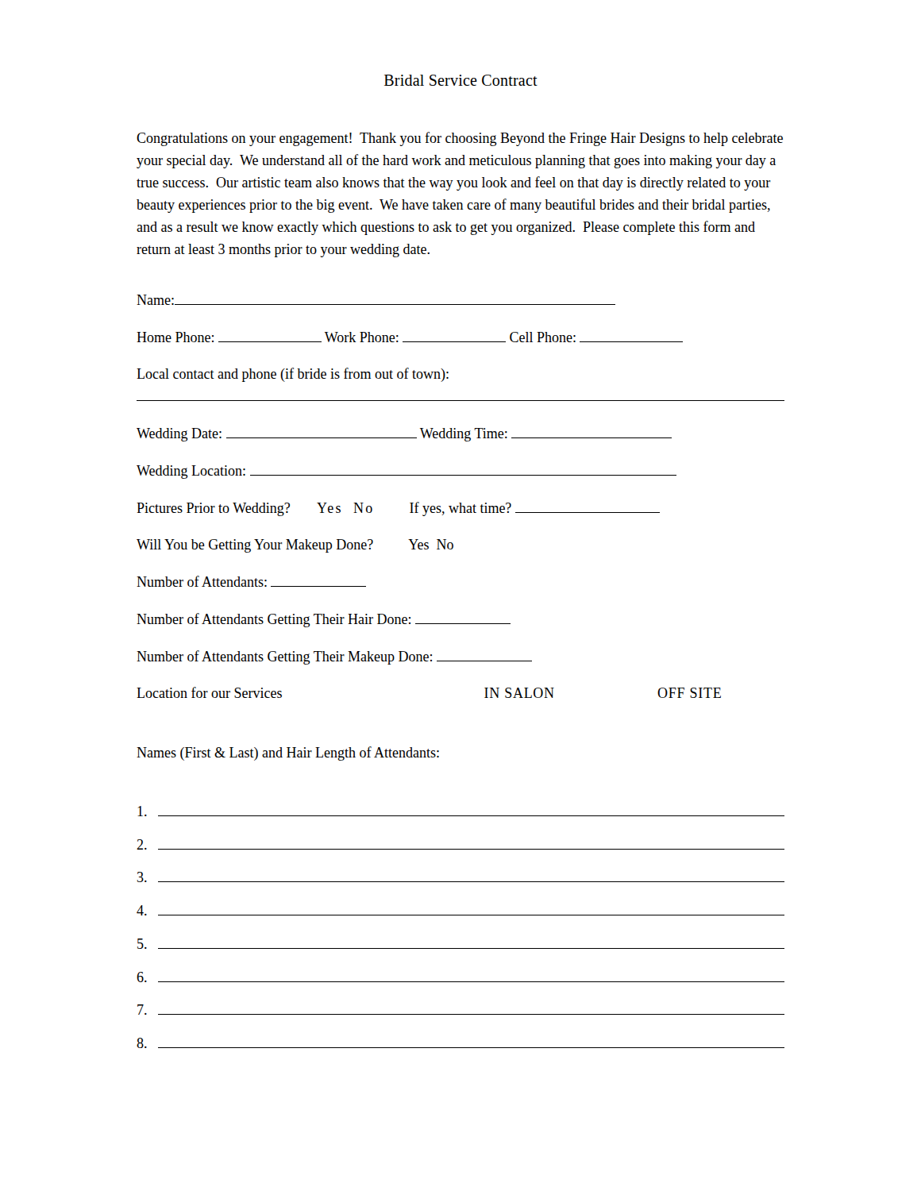Bridal Service Contract
Congratulations on your engagement! Thank you for choosing Beyond the Fringe Hair Designs to help celebrate your special day. We understand all of the hard work and meticulous planning that goes into making your day a true success. Our artistic team also knows that the way you look and feel on that day is directly related to your beauty experiences prior to the big event. We have taken care of many beautiful brides and their bridal parties, and as a result we know exactly which questions to ask to get you organized. Please complete this form and return at least 3 months prior to your wedding date.
Name:
Home Phone: Work Phone: Cell Phone:
Local contact and phone (if bride is from out of town):
Wedding Date: Wedding Time:
Wedding Location:
Pictures Prior to Wedding? Yes No If yes, what time?
Will You be Getting Your Makeup Done? Yes No
Number of Attendants:
Number of Attendants Getting Their Hair Done:
Number of Attendants Getting Their Makeup Done:
Location for our Services IN SALON OFF SITE
Names (First & Last) and Hair Length of Attendants: